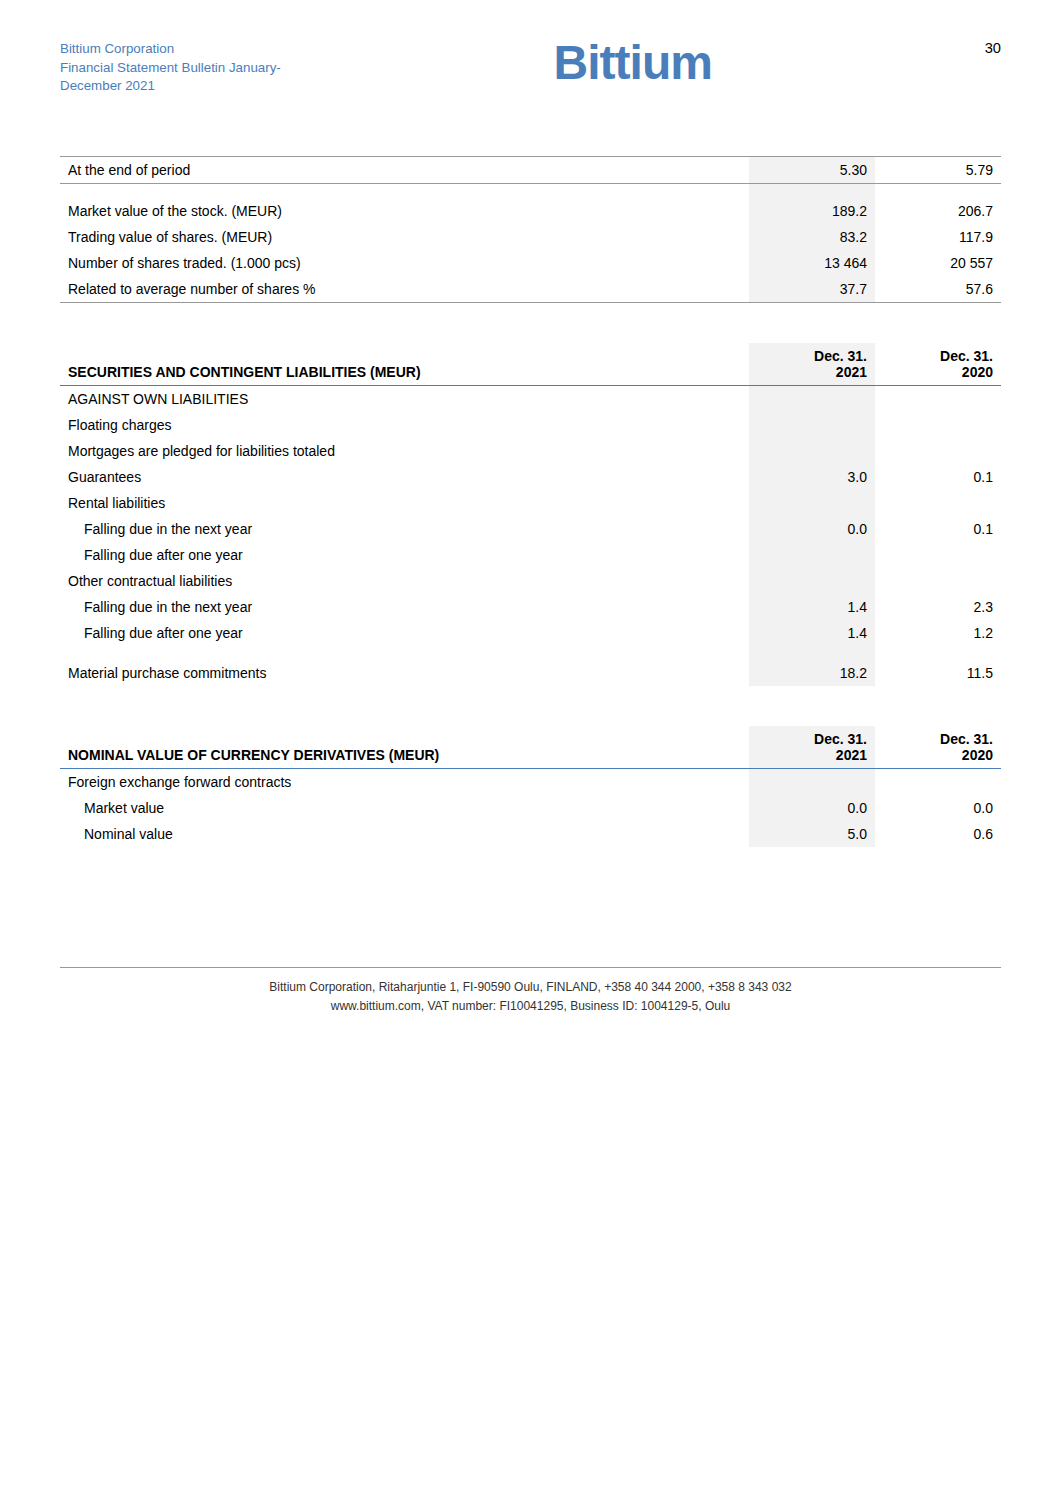Bittium Corporation
Financial Statement Bulletin January-
December 2021
Bittium
30
| At the end of period | 5.30 | 5.79 |
| Market value of the stock. (MEUR) | 189.2 | 206.7 |
| Trading value of shares. (MEUR) | 83.2 | 117.9 |
| Number of shares traded. (1.000 pcs) | 13 464 | 20 557 |
| Related to average number of shares % | 37.7 | 57.6 |
| SECURITIES AND CONTINGENT LIABILITIES (MEUR) | Dec. 31. 2021 | Dec. 31. 2020 |
| --- | --- | --- |
| AGAINST OWN LIABILITIES | | |
| Floating charges | | |
| Mortgages are pledged for liabilities totaled | | |
| Guarantees | 3.0 | 0.1 |
| Rental liabilities | | |
| Falling due in the next year | 0.0 | 0.1 |
| Falling due after one year | | |
| Other contractual liabilities | | |
| Falling due in the next year | 1.4 | 2.3 |
| Falling due after one year | 1.4 | 1.2 |
| Material purchase commitments | 18.2 | 11.5 |
| NOMINAL VALUE OF CURRENCY DERIVATIVES (MEUR) | Dec. 31. 2021 | Dec. 31. 2020 |
| --- | --- | --- |
| Foreign exchange forward contracts | | |
| Market value | 0.0 | 0.0 |
| Nominal value | 5.0 | 0.6 |
Bittium Corporation, Ritaharjuntie 1, FI-90590 Oulu, FINLAND, +358 40 344 2000, +358 8 343 032
www.bittium.com, VAT number: FI10041295, Business ID: 1004129-5, Oulu